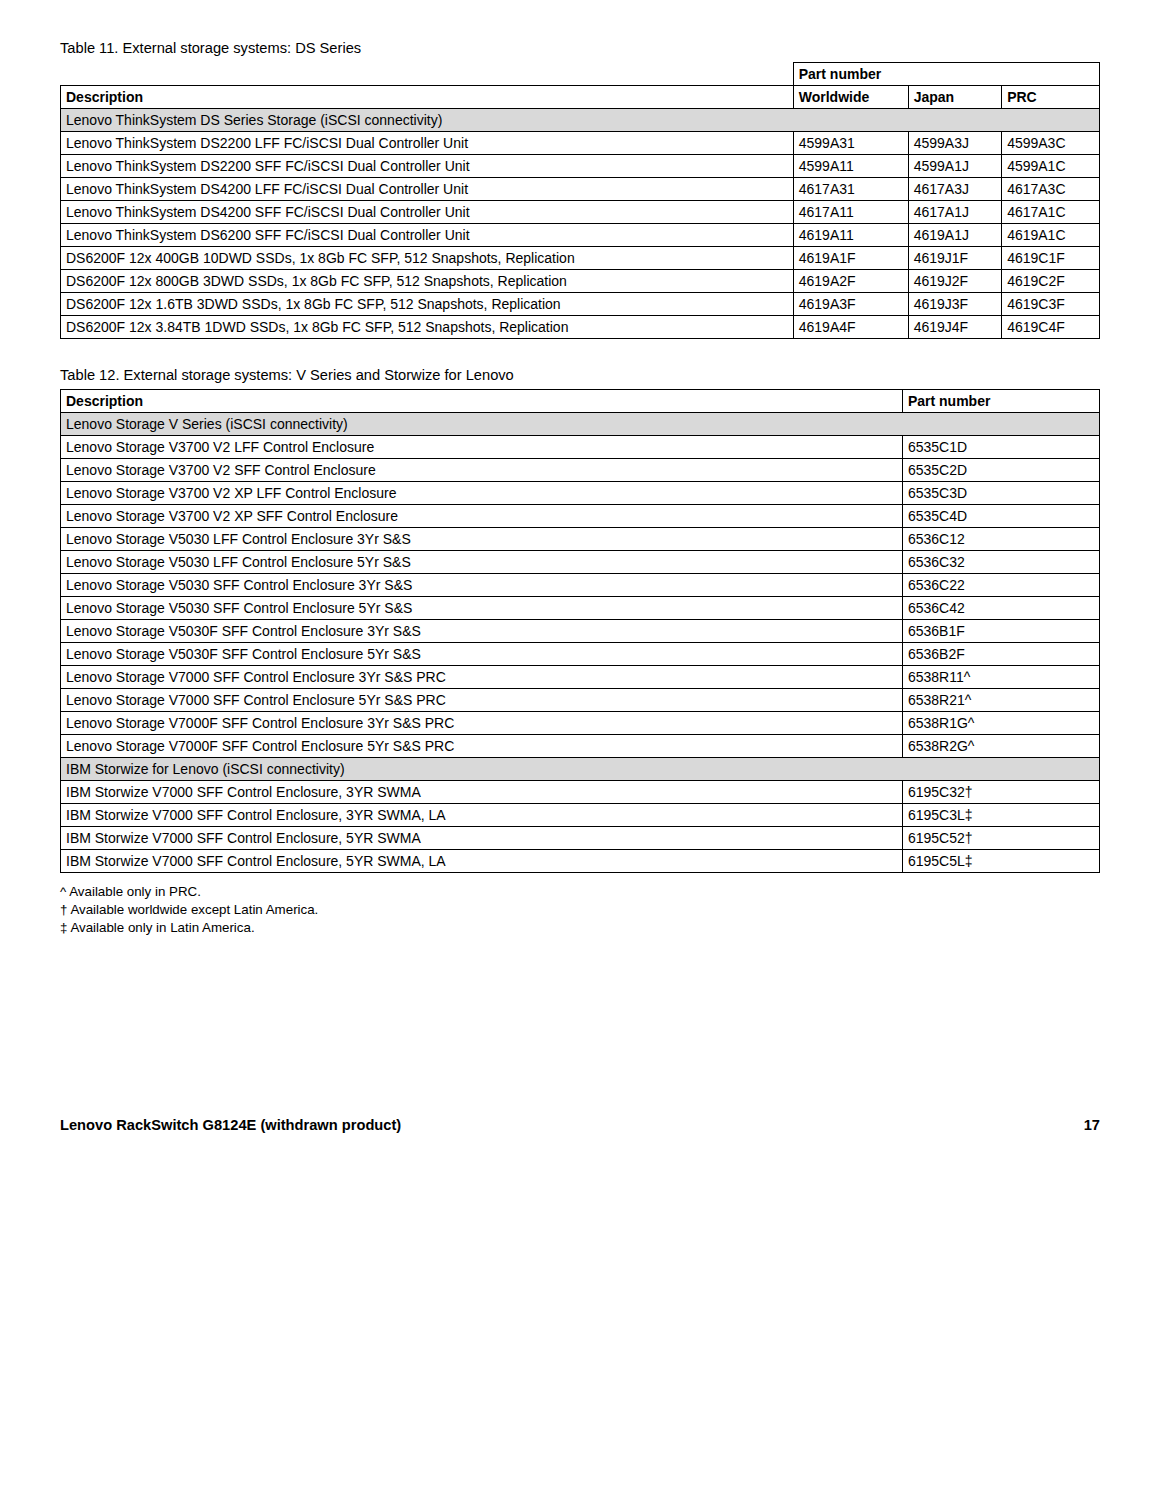Table 11. External storage systems: DS Series
| | Part number |
| Description | Worldwide | Japan | PRC |
| Lenovo ThinkSystem DS Series Storage (iSCSI connectivity) |
| Lenovo ThinkSystem DS2200 LFF FC/iSCSI Dual Controller Unit | 4599A31 | 4599A3J | 4599A3C |
| Lenovo ThinkSystem DS2200 SFF FC/iSCSI Dual Controller Unit | 4599A11 | 4599A1J | 4599A1C |
| Lenovo ThinkSystem DS4200 LFF FC/iSCSI Dual Controller Unit | 4617A31 | 4617A3J | 4617A3C |
| Lenovo ThinkSystem DS4200 SFF FC/iSCSI Dual Controller Unit | 4617A11 | 4617A1J | 4617A1C |
| Lenovo ThinkSystem DS6200 SFF FC/iSCSI Dual Controller Unit | 4619A11 | 4619A1J | 4619A1C |
| DS6200F 12x 400GB 10DWD SSDs, 1x 8Gb FC SFP, 512 Snapshots, Replication | 4619A1F | 4619J1F | 4619C1F |
| DS6200F 12x 800GB 3DWD SSDs, 1x 8Gb FC SFP, 512 Snapshots, Replication | 4619A2F | 4619J2F | 4619C2F |
| DS6200F 12x 1.6TB 3DWD SSDs, 1x 8Gb FC SFP, 512 Snapshots, Replication | 4619A3F | 4619J3F | 4619C3F |
| DS6200F 12x 3.84TB 1DWD SSDs, 1x 8Gb FC SFP, 512 Snapshots, Replication | 4619A4F | 4619J4F | 4619C4F |
Table 12. External storage systems: V Series and Storwize for Lenovo
| Description | Part number |
| --- | --- |
| Lenovo Storage V Series (iSCSI connectivity) |
| Lenovo Storage V3700 V2 LFF Control Enclosure | 6535C1D |
| Lenovo Storage V3700 V2 SFF Control Enclosure | 6535C2D |
| Lenovo Storage V3700 V2 XP LFF Control Enclosure | 6535C3D |
| Lenovo Storage V3700 V2 XP SFF Control Enclosure | 6535C4D |
| Lenovo Storage V5030 LFF Control Enclosure 3Yr S&S | 6536C12 |
| Lenovo Storage V5030 LFF Control Enclosure 5Yr S&S | 6536C32 |
| Lenovo Storage V5030 SFF Control Enclosure 3Yr S&S | 6536C22 |
| Lenovo Storage V5030 SFF Control Enclosure 5Yr S&S | 6536C42 |
| Lenovo Storage V5030F SFF Control Enclosure 3Yr S&S | 6536B1F |
| Lenovo Storage V5030F SFF Control Enclosure 5Yr S&S | 6536B2F |
| Lenovo Storage V7000 SFF Control Enclosure 3Yr S&S PRC | 6538R11^ |
| Lenovo Storage V7000 SFF Control Enclosure 5Yr S&S PRC | 6538R21^ |
| Lenovo Storage V7000F SFF Control Enclosure 3Yr S&S PRC | 6538R1G^ |
| Lenovo Storage V7000F SFF Control Enclosure 5Yr S&S PRC | 6538R2G^ |
| IBM Storwize for Lenovo (iSCSI connectivity) |
| IBM Storwize V7000 SFF Control Enclosure, 3YR SWMA | 6195C32† |
| IBM Storwize V7000 SFF Control Enclosure, 3YR SWMA, LA | 6195C3L‡ |
| IBM Storwize V7000 SFF Control Enclosure, 5YR SWMA | 6195C52† |
| IBM Storwize V7000 SFF Control Enclosure, 5YR SWMA, LA | 6195C5L‡ |
^ Available only in PRC.
† Available worldwide except Latin America.
‡ Available only in Latin America.
Lenovo RackSwitch G8124E (withdrawn product) 17